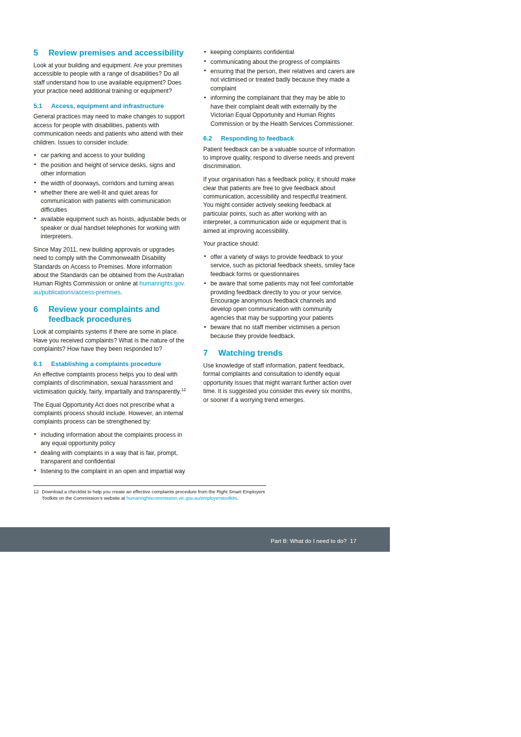5 Review premises and accessibility
Look at your building and equipment. Are your premises accessible to people with a range of disabilities? Do all staff understand how to use available equipment? Does your practice need additional training or equipment?
5.1 Access, equipment and infrastructure
General practices may need to make changes to support access for people with disabilities, patients with communication needs and patients who attend with their children. Issues to consider include:
car parking and access to your building
the position and height of service desks, signs and other information
the width of doorways, corridors and turning areas
whether there are well-lit and quiet areas for communication with patients with communication difficulties
available equipment such as hoists, adjustable beds or speaker or dual handset telephones for working with interpreters.
Since May 2011, new building approvals or upgrades need to comply with the Commonwealth Disability Standards on Access to Premises. More information about the Standards can be obtained from the Australian Human Rights Commission or online at humanrights.gov.au/publications/access-premises.
6 Review your complaints and feedback procedures
Look at complaints systems if there are some in place. Have you received complaints? What is the nature of the complaints? How have they been responded to?
6.1 Establishing a complaints procedure
An effective complaints process helps you to deal with complaints of discrimination, sexual harassment and victimisation quickly, fairly, impartially and transparently.12
The Equal Opportunity Act does not prescribe what a complaints process should include. However, an internal complaints process can be strengthened by:
including information about the complaints process in any equal opportunity policy
dealing with complaints in a way that is fair, prompt, transparent and confidential
listening to the complaint in an open and impartial way
keeping complaints confidential
communicating about the progress of complaints
ensuring that the person, their relatives and carers are not victimised or treated badly because they made a complaint
informing the complainant that they may be able to have their complaint dealt with externally by the Victorian Equal Opportunity and Human Rights Commission or by the Health Services Commissioner.
6.2 Responding to feedback
Patient feedback can be a valuable source of information to improve quality, respond to diverse needs and prevent discrimination.
If your organisation has a feedback policy, it should make clear that patients are free to give feedback about communication, accessibility and respectful treatment. You might consider actively seeking feedback at particular points, such as after working with an interpreter, a communication aide or equipment that is aimed at improving accessibility.
Your practice should:
offer a variety of ways to provide feedback to your service, such as pictorial feedback sheets, smiley face feedback forms or questionnaires
be aware that some patients may not feel comfortable providing feedback directly to you or your service. Encourage anonymous feedback channels and develop open communication with community agencies that may be supporting your patients
beware that no staff member victimises a person because they provide feedback.
7 Watching trends
Use knowledge of staff information, patient feedback, formal complaints and consultation to identify equal opportunity issues that might warrant further action over time. It is suggested you consider this every six months, or sooner if a worrying trend emerges.
12 Download a checklist to help you create an effective complaints procedure from the Right Smart Employers Toolkits on the Commission’s website at humanrightscommission.vic.gov.au/employerstoolkits.
Part B: What do I need to do? 17